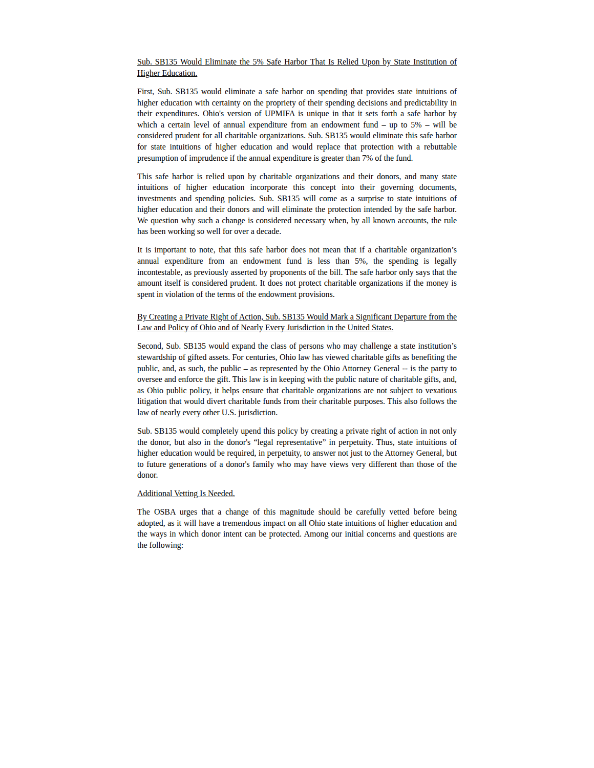Sub. SB135 Would Eliminate the 5% Safe Harbor That Is Relied Upon by State Institution of Higher Education.
First, Sub. SB135 would eliminate a safe harbor on spending that provides state intuitions of higher education with certainty on the propriety of their spending decisions and predictability in their expenditures. Ohio's version of UPMIFA is unique in that it sets forth a safe harbor by which a certain level of annual expenditure from an endowment fund – up to 5% – will be considered prudent for all charitable organizations. Sub. SB135 would eliminate this safe harbor for state intuitions of higher education and would replace that protection with a rebuttable presumption of imprudence if the annual expenditure is greater than 7% of the fund.
This safe harbor is relied upon by charitable organizations and their donors, and many state intuitions of higher education incorporate this concept into their governing documents, investments and spending policies. Sub. SB135 will come as a surprise to state intuitions of higher education and their donors and will eliminate the protection intended by the safe harbor. We question why such a change is considered necessary when, by all known accounts, the rule has been working so well for over a decade.
It is important to note, that this safe harbor does not mean that if a charitable organization’s annual expenditure from an endowment fund is less than 5%, the spending is legally incontestable, as previously asserted by proponents of the bill. The safe harbor only says that the amount itself is considered prudent. It does not protect charitable organizations if the money is spent in violation of the terms of the endowment provisions.
By Creating a Private Right of Action, Sub. SB135 Would Mark a Significant Departure from the Law and Policy of Ohio and of Nearly Every Jurisdiction in the United States.
Second, Sub. SB135 would expand the class of persons who may challenge a state institution’s stewardship of gifted assets. For centuries, Ohio law has viewed charitable gifts as benefiting the public, and, as such, the public – as represented by the Ohio Attorney General -- is the party to oversee and enforce the gift. This law is in keeping with the public nature of charitable gifts, and, as Ohio public policy, it helps ensure that charitable organizations are not subject to vexatious litigation that would divert charitable funds from their charitable purposes. This also follows the law of nearly every other U.S. jurisdiction.
Sub. SB135 would completely upend this policy by creating a private right of action in not only the donor, but also in the donor's “legal representative” in perpetuity. Thus, state intuitions of higher education would be required, in perpetuity, to answer not just to the Attorney General, but to future generations of a donor's family who may have views very different than those of the donor.
Additional Vetting Is Needed.
The OSBA urges that a change of this magnitude should be carefully vetted before being adopted, as it will have a tremendous impact on all Ohio state intuitions of higher education and the ways in which donor intent can be protected. Among our initial concerns and questions are the following: